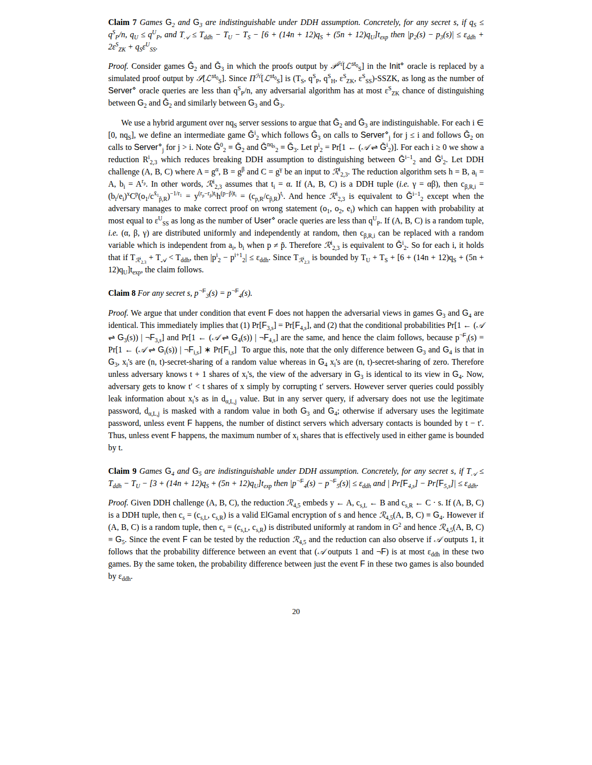Claim 7 Games G2 and G3 are indistinguishable under DDH assumption. Concretely, for any secret s, if qS ≤ qSP/n, qU ≤ qUP, and T𝒜 ≤ Tddh − TU − TS − [6 + (14n + 12)qS + (5n + 12)qU]texp then |p2(s) − p3(s)| ≤ εddh + 2εSZK + qSεUSS.
Proof. Consider games Ḡ2 and Ḡ3 in which the proofs output by 𝒫ℋ[ℒst0S] in the Init⋄ oracle is replaced by a simulated proof output by 𝒮[ℒst0S]. Since Πℋ[ℒst0S] is (TS, qSP, qSH, εSZK, εSSS)-SSZK, as long as the number of Server⋄ oracle queries are less than qSP/n, any adversarial algorithm has at most εSZK chance of distinguishing between G2 and Ḡ2 and similarly between G3 and Ḡ3.
We use a hybrid argument over nqS server sessions to argue that Ḡ2 and Ḡ3 are indistinguishable. For each i ∈ [0, nqS], we define an intermediate game Ḡi2 which follows Ḡ3 on calls to Server⋄j for j ≤ i and follows Ḡ2 on calls to Server⋄j for j > i. Note Ḡ02 ≡ Ḡ2 and ḠnqS2 ≡ Ḡ3. Let pi2 = Pr[1 ← (𝒜 ⇌ Ḡi2)]. For each i ≥ 0 we show a reduction Ri2,3 which reduces breaking DDH assumption to distinguishing between Ḡi−12 and Ḡi2. Let DDH challenge (A, B, C) where A = gα, B = gβ and C = gγ be an input to ℛi2,3. The reduction algorithm sets h = B, ai = A, bi = Arp. In other words, ℛi2,3 assumes that ti = α. If (A, B, C) is a DDH tuple (i.e. γ = αβ), then cβ,R,i = (bi/ei)xCp(o1/cx̄1p̃,R)−1/r1 = y(rp−rp̃)tih(p−p̃)ti = (cp,R/cp̃,R)ti. And hence ℛi2,3 is equivalent to Ḡi−12 except when the adversary manages to make correct proof on wrong statement (o1, o2, ei) which can happen with probability at most equal to εUSS as long as the number of User⋄ oracle queries are less than qUP. If (A, B, C) is a random tuple, i.e. (α, β, γ) are distributed uniformly and independently at random, then cβ,R,i can be replaced with a random variable which is independent from ai, bi when p ≠ p̃. Therefore ℛi2,3 is equivalent to Ḡi2. So for each i, it holds that if Tℛi2,3 + T𝒜 < Tddh, then |pi2 − pi+12| ≤ εddh. Since Tℛi2,3 is bounded by TU + TS + [6 + (14n + 12)qS + (5n + 12)qU]texp, the claim follows.
Claim 8 For any secret s, p¬F3(s) = p¬F4(s).
Proof. We argue that under condition that event F does not happen the adversarial views in games G3 and G4 are identical. This immediately implies that (1) Pr[F3,s] = Pr[F4,s], and (2) that the conditional probabilities Pr[1 ← (𝒜 ⇌ G3(s)) | ¬F3,s] and Pr[1 ← (𝒜 ⇌ G4(s)) | ¬F4,s] are the same, and hence the claim follows, because p¬Fi(s) = Pr[1 ← (𝒜 ⇌ Gi(s)) | ¬Fi,s] ∗ Pr[Fi,s] To argue this, note that the only difference between G3 and G4 is that in G3, xi's are (n, t)-secret-sharing of a random value whereas in G4 xi's are (n, t)-secret-sharing of zero. Therefore unless adversary knows t + 1 shares of xi's, the view of the adversary in G3 is identical to its view in G4. Now, adversary gets to know t′ < t shares of x simply by corrupting t′ servers. However server queries could possibly leak information about xi's as in dα,L,j value. But in any server query, if adversary does not use the legitimate password, dα,L,j is masked with a random value in both G3 and G4; otherwise if adversary uses the legitimate password, unless event F happens, the number of distinct servers which adversary contacts is bounded by t − t′. Thus, unless event F happens, the maximum number of xi shares that is effectively used in either game is bounded by t.
Claim 9 Games G4 and G5 are indistinguishable under DDH assumption. Concretely, for any secret s, if T𝒜 ≤ Tddh − TU − [3 + (14n + 12)qS + (5n + 12)qU]texp then |p¬F4(s) − p¬F5(s)| ≤ εddh and | Pr[F4,s] − Pr[F5,s]| ≤ εddh.
Proof. Given DDH challenge (A, B, C), the reduction ℛ4,5 embeds y ← A, cs,L ← B and cs,R ← C · s. If (A, B, C) is a DDH tuple, then cs = (cs,L, cs,R) is a valid ElGamal encryption of s and hence ℛ4,5(A, B, C) ≡ G4. However if (A, B, C) is a random tuple, then cs = (cs,L, cs,R) is distributed uniformly at random in G2 and hence ℛ4,5(A, B, C) ≡ G5. Since the event F can be tested by the reduction ℛ4,5 and the reduction can also observe if 𝒜 outputs 1, it follows that the probability difference between an event that (𝒜 outputs 1 and ¬F) is at most εddh in these two games. By the same token, the probability difference between just the event F in these two games is also bounded by εddh.
20